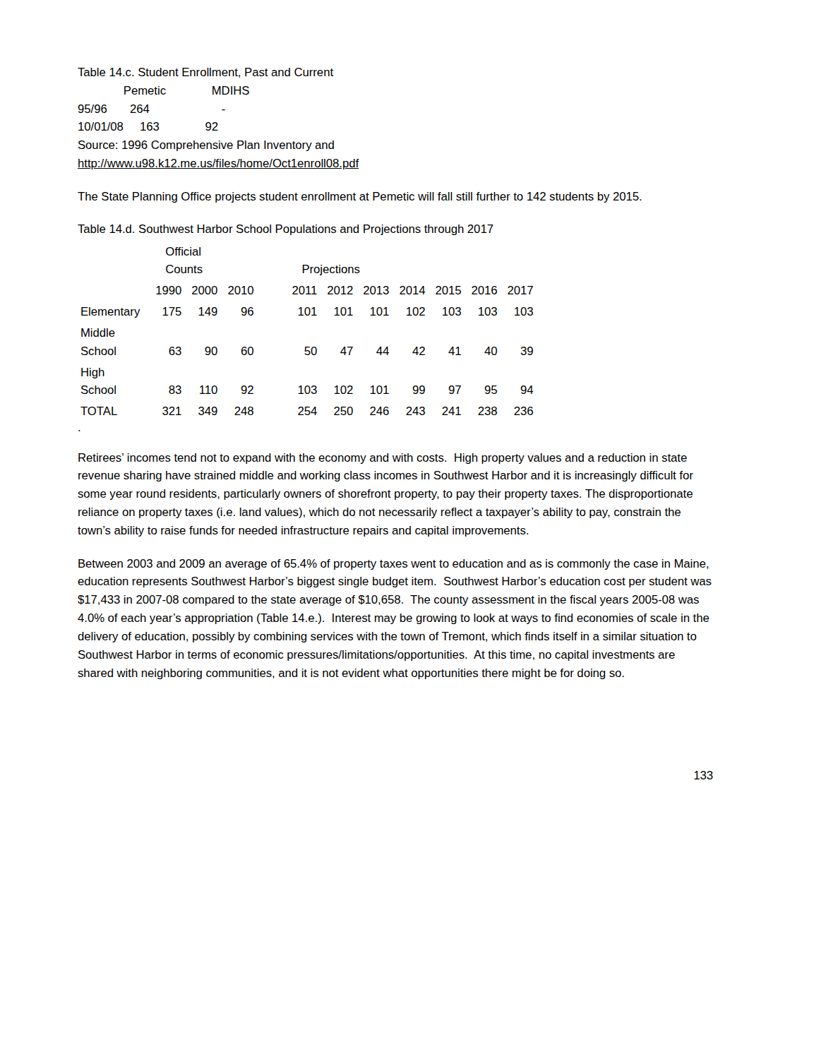Table 14.c. Student Enrollment, Past and Current
              Pemetic              MDIHS
95/96       264                      -
10/01/08     163              92
Source: 1996 Comprehensive Plan Inventory and
http://www.u98.k12.me.us/files/home/Oct1enroll08.pdf
The State Planning Office projects student enrollment at Pemetic will fall still further to 142 students by 2015.
Table 14.d. Southwest Harbor School Populations and Projections through 2017
| | Official Counts | | Projections |
| | 1990 | 2000 | 2010 | | 2011 | 2012 | 2013 | 2014 | 2015 | 2016 | 2017 |
| Elementary | 175 | 149 | 96 | | 101 | 101 | 101 | 102 | 103 | 103 | 103 |
| Middle School | 63 | 90 | 60 | | 50 | 47 | 44 | 42 | 41 | 40 | 39 |
| High School | 83 | 110 | 92 | | 103 | 102 | 101 | 99 | 97 | 95 | 94 |
| TOTAL | 321 | 349 | 248 | | 254 | 250 | 246 | 243 | 241 | 238 | 236 |
.
Retirees’ incomes tend not to expand with the economy and with costs. High property values and a reduction in state revenue sharing have strained middle and working class incomes in Southwest Harbor and it is increasingly difficult for some year round residents, particularly owners of shorefront property, to pay their property taxes. The disproportionate reliance on property taxes (i.e. land values), which do not necessarily reflect a taxpayer’s ability to pay, constrain the town’s ability to raise funds for needed infrastructure repairs and capital improvements.
Between 2003 and 2009 an average of 65.4% of property taxes went to education and as is commonly the case in Maine, education represents Southwest Harbor’s biggest single budget item. Southwest Harbor’s education cost per student was $17,433 in 2007-08 compared to the state average of $10,658. The county assessment in the fiscal years 2005-08 was 4.0% of each year’s appropriation (Table 14.e.). Interest may be growing to look at ways to find economies of scale in the delivery of education, possibly by combining services with the town of Tremont, which finds itself in a similar situation to Southwest Harbor in terms of economic pressures/limitations/opportunities. At this time, no capital investments are shared with neighboring communities, and it is not evident what opportunities there might be for doing so.
133